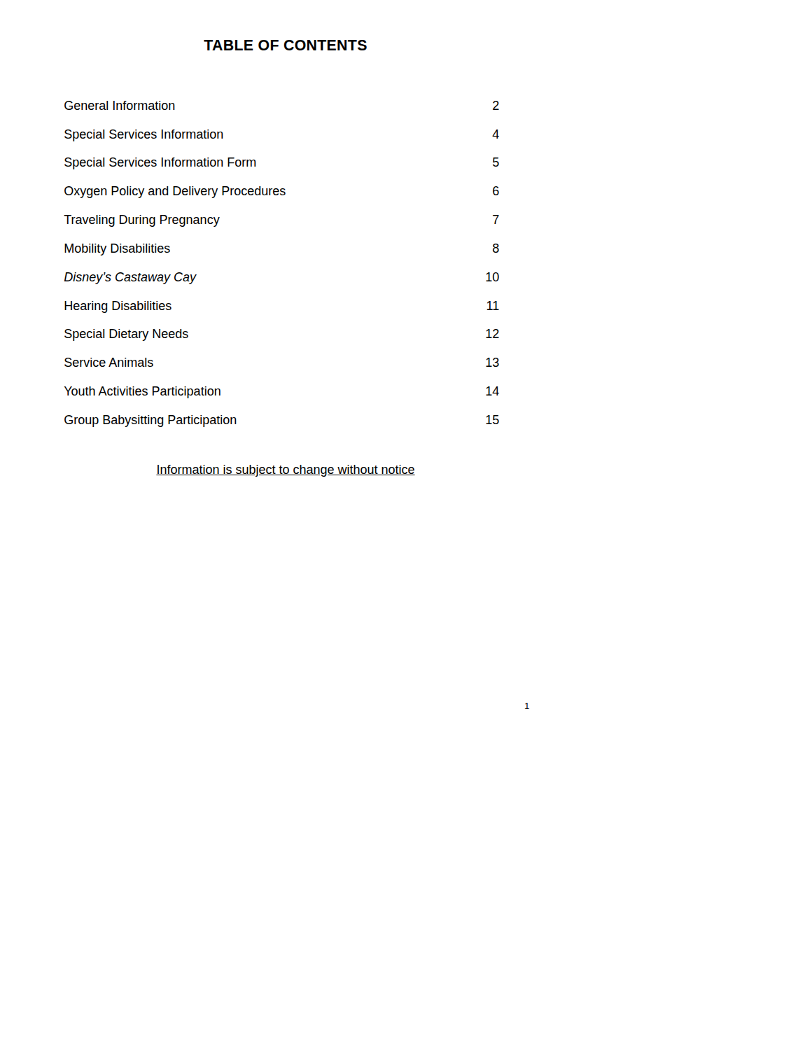TABLE OF CONTENTS
| General Information | 2 |
| Special Services Information | 4 |
| Special Services Information Form | 5 |
| Oxygen Policy and Delivery Procedures | 6 |
| Traveling During Pregnancy | 7 |
| Mobility Disabilities | 8 |
| Disney’s Castaway Cay | 10 |
| Hearing Disabilities | 11 |
| Special Dietary Needs | 12 |
| Service Animals | 13 |
| Youth Activities Participation | 14 |
| Group Babysitting Participation | 15 |
Information is subject to change without notice
1